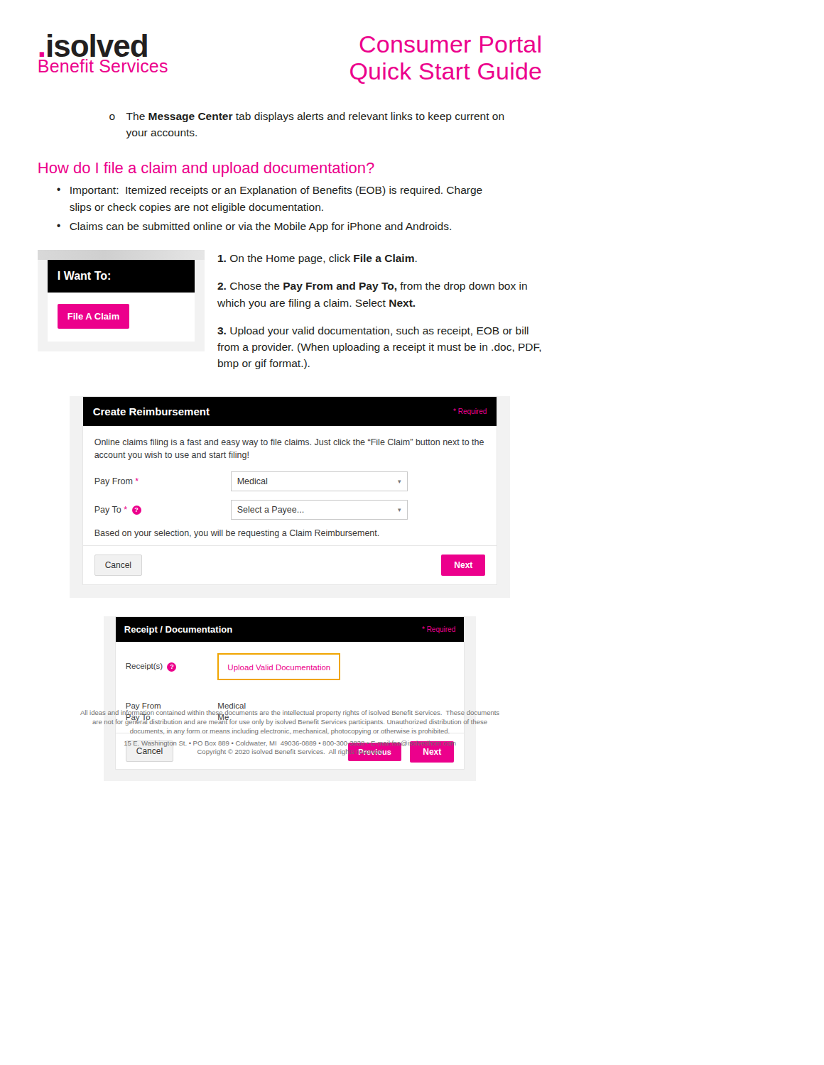. isolved
Benefit Services
Consumer Portal
Quick Start Guide
o
The Message Center tab displays alerts and relevant links to keep current on your accounts.
How do I file a claim and upload documentation?
Important: Itemized receipts or an Explanation of Benefits (EOB) is required. Charge slips or check copies are not eligible documentation.
Claims can be submitted online or via the Mobile App for iPhone and Androids.
I Want To:
File A Claim
1. On the Home page, click File a Claim.
2. Chose the Pay From and Pay To, from the drop down box in which you are filing a claim. Select Next.
3. Upload your valid documentation, such as receipt, EOB or bill from a provider. (When uploading a receipt it must be in .doc, PDF, bmp or gif format.).
Create Reimbursement
* Required
Online claims filing is a fast and easy way to file claims. Just click the “File Claim” button next to the account you wish to use and start filing!
Pay From *
Medical▾
Pay To * ?
Select a Payee...▾
Based on your selection, you will be requesting a Claim Reimbursement.
Cancel Next
Receipt / Documentation
* Required
Receipt(s) ?
Upload Valid Documentation
Pay From
Medical
Pay To
Me
Cancel Previous Next
All ideas and information contained within these documents are the intellectual property rights of isolved Benefit Services. These documents are not for general distribution and are meant for use only by isolved Benefit Services participants. Unauthorized distribution of these documents, in any form or means including electronic, mechanical, photocopying or otherwise is prohibited.
15 E. Washington St. • PO Box 889 • Coldwater, MI 49036-0889 • 800-300-3838 • E-mail:fsa@isolvedhcm.com
Copyright © 2020 isolved Benefit Services. All rights reserved